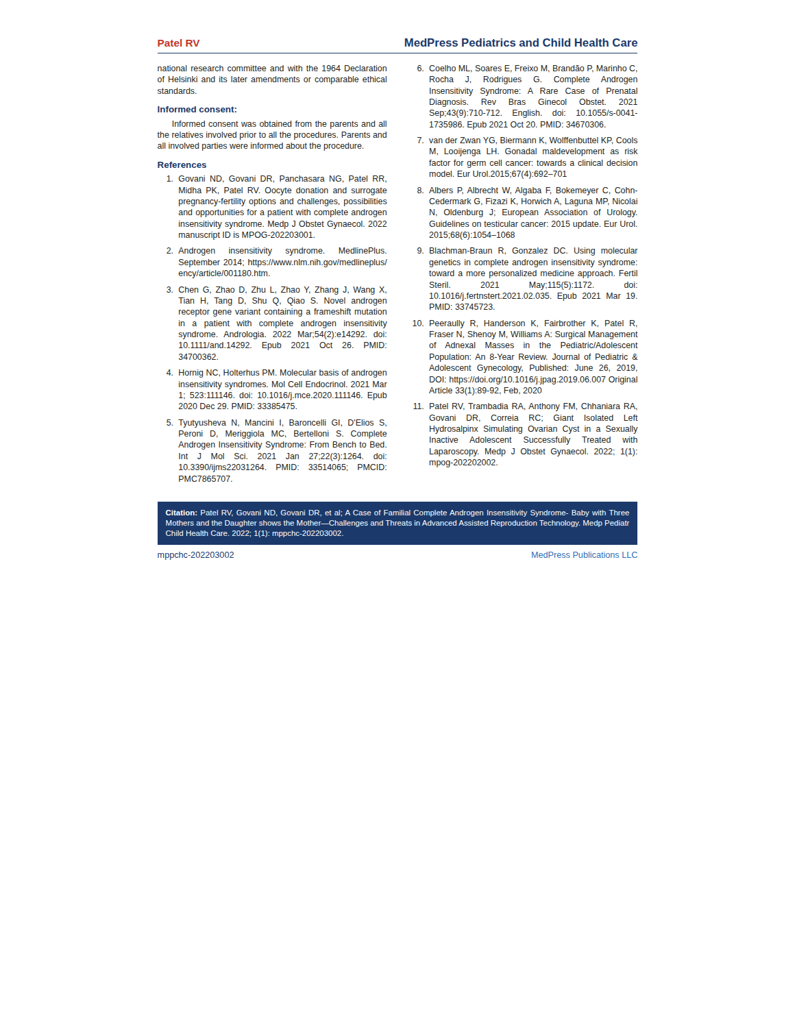Patel RV
MedPress Pediatrics and Child Health Care
national research committee and with the 1964 Declaration of Helsinki and its later amendments or comparable ethical standards.
Informed consent:
Informed consent was obtained from the parents and all the relatives involved prior to all the procedures. Parents and all involved parties were informed about the procedure.
References
Govani ND, Govani DR, Panchasara NG, Patel RR, Midha PK, Patel RV. Oocyte donation and surrogate pregnancy-fertility options and challenges, possibilities and opportunities for a patient with complete androgen insensitivity syndrome. Medp J Obstet Gynaecol. 2022 manuscript ID is MPOG-202203001.
Androgen insensitivity syndrome. MedlinePlus. September 2014; https://www.nlm.nih.gov/medlineplus/ency/article/001180.htm.
Chen G, Zhao D, Zhu L, Zhao Y, Zhang J, Wang X, Tian H, Tang D, Shu Q, Qiao S. Novel androgen receptor gene variant containing a frameshift mutation in a patient with complete androgen insensitivity syndrome. Andrologia. 2022 Mar;54(2):e14292. doi: 10.1111/and.14292. Epub 2021 Oct 26. PMID: 34700362.
Hornig NC, Holterhus PM. Molecular basis of androgen insensitivity syndromes. Mol Cell Endocrinol. 2021 Mar 1; 523:111146. doi: 10.1016/j.mce.2020.111146. Epub 2020 Dec 29. PMID: 33385475.
Tyutyusheva N, Mancini I, Baroncelli GI, D'Elios S, Peroni D, Meriggiola MC, Bertelloni S. Complete Androgen Insensitivity Syndrome: From Bench to Bed. Int J Mol Sci. 2021 Jan 27;22(3):1264. doi: 10.3390/ijms22031264. PMID: 33514065; PMCID: PMC7865707.
Coelho ML, Soares E, Freixo M, Brandão P, Marinho C, Rocha J, Rodrigues G. Complete Androgen Insensitivity Syndrome: A Rare Case of Prenatal Diagnosis. Rev Bras Ginecol Obstet. 2021 Sep;43(9):710-712. English. doi: 10.1055/s-0041-1735986. Epub 2021 Oct 20. PMID: 34670306.
van der Zwan YG, Biermann K, Wolffenbuttel KP, Cools M, Looijenga LH. Gonadal maldevelopment as risk factor for germ cell cancer: towards a clinical decision model. Eur Urol.2015;67(4):692–701
Albers P, Albrecht W, Algaba F, Bokemeyer C, Cohn-Cedermark G, Fizazi K, Horwich A, Laguna MP, Nicolai N, Oldenburg J; European Association of Urology. Guidelines on testicular cancer: 2015 update. Eur Urol. 2015;68(6):1054–1068
Blachman-Braun R, Gonzalez DC. Using molecular genetics in complete androgen insensitivity syndrome: toward a more personalized medicine approach. Fertil Steril. 2021 May;115(5):1172. doi: 10.1016/j.fertnstert.2021.02.035. Epub 2021 Mar 19. PMID: 33745723.
Peeraully R, Handerson K, Fairbrother K, Patel R, Fraser N, Shenoy M, Williams A: Surgical Management of Adnexal Masses in the Pediatric/Adolescent Population: An 8-Year Review. Journal of Pediatric & Adolescent Gynecology, Published: June 26, 2019, DOI: https://doi.org/10.1016/j.jpag.2019.06.007 Original Article 33(1):89-92, Feb, 2020
Patel RV, Trambadia RA, Anthony FM, Chhaniara RA, Govani DR, Correia RC; Giant Isolated Left Hydrosalpinx Simulating Ovarian Cyst in a Sexually Inactive Adolescent Successfully Treated with Laparoscopy. Medp J Obstet Gynaecol. 2022; 1(1): mpog-202202002.
Citation: Patel RV, Govani ND, Govani DR, et al; A Case of Familial Complete Androgen Insensitivity Syndrome- Baby with Three Mothers and the Daughter shows the Mother—Challenges and Threats in Advanced Assisted Reproduction Technology. Medp Pediatr Child Health Care. 2022; 1(1): mppchc-202203002.
mppchc-202203002
MedPress Publications LLC